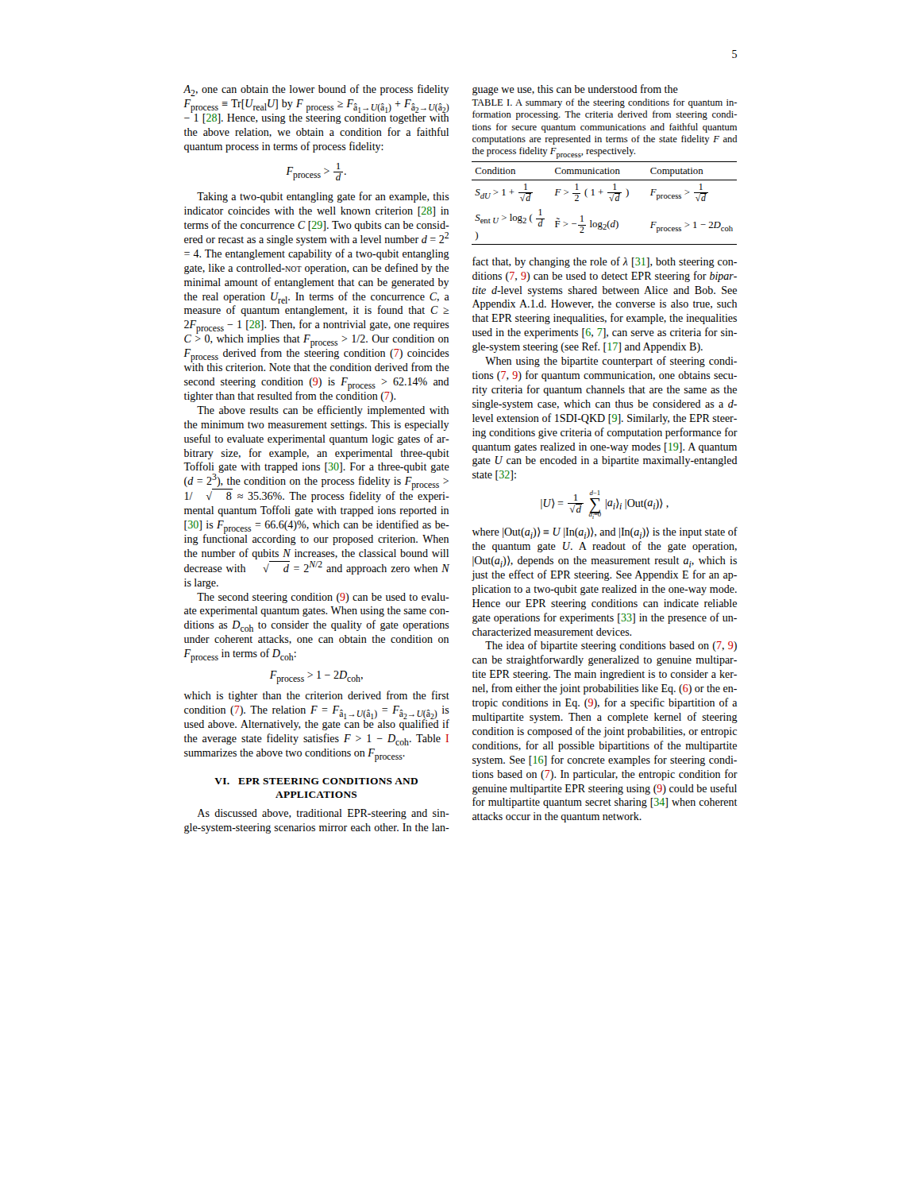5
A2, one can obtain the lower bound of the process fidelity Fprocess ≡ Tr[UrealU] by F process ≥ Fâ1→U(â1) + Fâ2→U(â2) − 1 [28]. Hence, using the steering condition together with the above relation, we obtain a condition for a faithful quantum process in terms of process fidelity:
Fprocess > 1 d.
Taking a two-qubit entangling gate for an example, this indicator coincides with the well known criterion [28] in terms of the concurrence C [29]. Two qubits can be considered or recast as a single system with a level number d = 22 = 4. The entanglement capability of a two-qubit entangling gate, like a controlled-not operation, can be defined by the minimal amount of entanglement that can be generated by the real operation Urel. In terms of the concurrence C, a measure of quantum entanglement, it is found that C ≥ 2Fprocess − 1 [28]. Then, for a nontrivial gate, one requires C > 0, which implies that Fprocess > 1/2. Our condition on Fprocess derived from the steering condition (7) coincides with this criterion. Note that the condition derived from the second steering condition (9) is Fprocess > 62.14% and tighter than that resulted from the condition (7).
The above results can be efficiently implemented with the minimum two measurement settings. This is especially useful to evaluate experimental quantum logic gates of arbitrary size, for example, an experimental three-qubit Toffoli gate with trapped ions [30]. For a three-qubit gate (d = 23), the condition on the process fidelity is Fprocess > 1/√8 ≈ 35.36%. The process fidelity of the experimental quantum Toffoli gate with trapped ions reported in [30] is Fprocess = 66.6(4)%, which can be identified as being functional according to our proposed criterion. When the number of qubits N increases, the classical bound will decrease with √d = 2N/2 and approach zero when N is large.
The second steering condition (9) can be used to evaluate experimental quantum gates. When using the same conditions as Dcoh to consider the quality of gate operations under coherent attacks, one can obtain the condition on Fprocess in terms of Dcoh:
Fprocess > 1 − 2Dcoh,
which is tighter than the criterion derived from the first condition (7). The relation F = Fâ1→U(â1) = Fâ2→U(â2) is used above. Alternatively, the gate can be also qualified if the average state fidelity satisfies F > 1 − Dcoh. Table I summarizes the above two conditions on Fprocess.
VI. EPR STEERING CONDITIONS AND
APPLICATIONS
As discussed above, traditional EPR-steering and single-system-steering scenarios mirror each other. In the language we use, this can be understood from the
TABLE I. A summary of the steering conditions for quantum information processing. The criteria derived from steering conditions for secure quantum communications and faithful quantum computations are represented in terms of the state fidelity F and the process fidelity Fprocess, respectively.
| Condition | Communication | Computation |
| --- | --- | --- |
| S dU > 1 + 1 √ d | F > 1 2 ( 1 + 1 √ d ) | F process > 1 √ d |
| S ent U > log 2 ( 1 d ) | F̃ > − 1 2 log 2 ( d ) | F process > 1 − 2 D coh |
fact that, by changing the role of λ [31], both steering conditions (7, 9) can be used to detect EPR steering for bipartite d-level systems shared between Alice and Bob. See Appendix A.1.d. However, the converse is also true, such that EPR steering inequalities, for example, the inequalities used in the experiments [6, 7], can serve as criteria for single-system steering (see Ref. [17] and Appendix B).
When using the bipartite counterpart of steering conditions (7, 9) for quantum communication, one obtains security criteria for quantum channels that are the same as the single-system case, which can thus be considered as a d-level extension of 1SDI-QKD [9]. Similarly, the EPR steering conditions give criteria of computation performance for quantum gates realized in one-way modes [19]. A quantum gate U can be encoded in a bipartite maximally-entangled state [32]:
|U⟩ = 1√d d−1∑ai=0 |ai⟩i |Out(ai)⟩ ,
where |Out(ai)⟩ ≡ U |In(ai)⟩, and |In(ai)⟩ is the input state of the quantum gate U. A readout of the gate operation, |Out(ai)⟩, depends on the measurement result ai, which is just the effect of EPR steering. See Appendix E for an application to a two-qubit gate realized in the one-way mode. Hence our EPR steering conditions can indicate reliable gate operations for experiments [33] in the presence of uncharacterized measurement devices.
The idea of bipartite steering conditions based on (7, 9) can be straightforwardly generalized to genuine multipartite EPR steering. The main ingredient is to consider a kernel, from either the joint probabilities like Eq. (6) or the entropic conditions in Eq. (9), for a specific bipartition of a multipartite system. Then a complete kernel of steering condition is composed of the joint probabilities, or entropic conditions, for all possible bipartitions of the multipartite system. See [16] for concrete examples for steering conditions based on (7). In particular, the entropic condition for genuine multipartite EPR steering using (9) could be useful for multipartite quantum secret sharing [34] when coherent attacks occur in the quantum network.